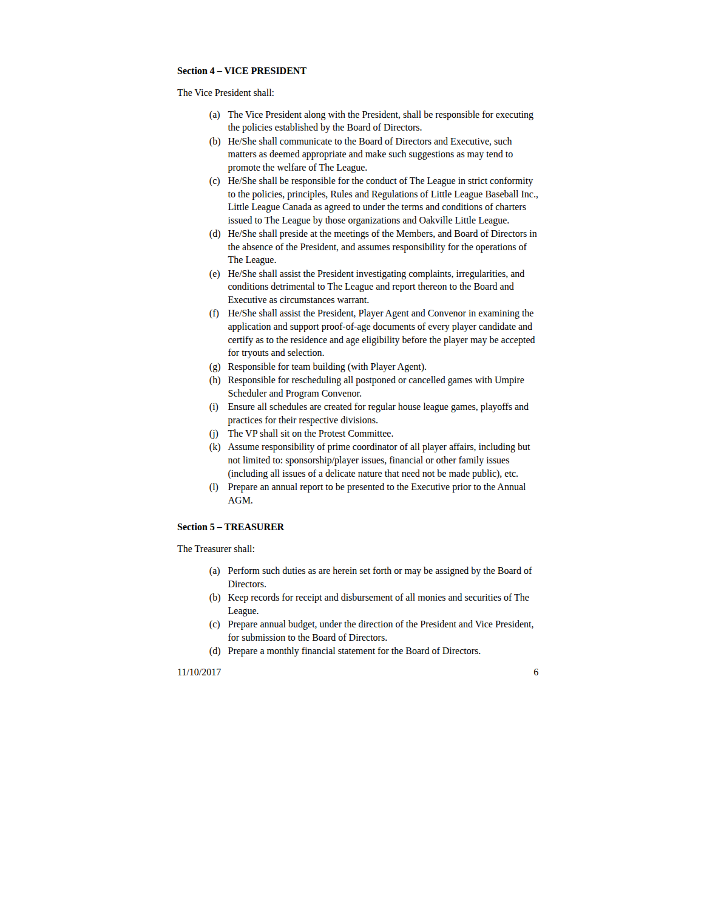Section 4 – VICE PRESIDENT
The Vice President shall:
(a) The Vice President along with the President, shall be responsible for executing the policies established by the Board of Directors.
(b) He/She shall communicate to the Board of Directors and Executive, such matters as deemed appropriate and make such suggestions as may tend to promote the welfare of The League.
(c) He/She shall be responsible for the conduct of The League in strict conformity to the policies, principles, Rules and Regulations of Little League Baseball Inc., Little League Canada as agreed to under the terms and conditions of charters issued to The League by those organizations and Oakville Little League.
(d) He/She shall preside at the meetings of the Members, and Board of Directors in the absence of the President, and assumes responsibility for the operations of The League.
(e) He/She shall assist the President investigating complaints, irregularities, and conditions detrimental to The League and report thereon to the Board and Executive as circumstances warrant.
(f) He/She shall assist the President, Player Agent and Convenor in examining the application and support proof-of-age documents of every player candidate and certify as to the residence and age eligibility before the player may be accepted for tryouts and selection.
(g) Responsible for team building (with Player Agent).
(h) Responsible for rescheduling all postponed or cancelled games with Umpire Scheduler and Program Convenor.
(i) Ensure all schedules are created for regular house league games, playoffs and practices for their respective divisions.
(j) The VP shall sit on the Protest Committee.
(k) Assume responsibility of prime coordinator of all player affairs, including but not limited to: sponsorship/player issues, financial or other family issues (including all issues of a delicate nature that need not be made public), etc.
(l) Prepare an annual report to be presented to the Executive prior to the Annual AGM.
Section 5 – TREASURER
The Treasurer shall:
(a) Perform such duties as are herein set forth or may be assigned by the Board of Directors.
(b) Keep records for receipt and disbursement of all monies and securities of The League.
(c) Prepare annual budget, under the direction of the President and Vice President, for submission to the Board of Directors.
(d) Prepare a monthly financial statement for the Board of Directors.
11/10/2017 6